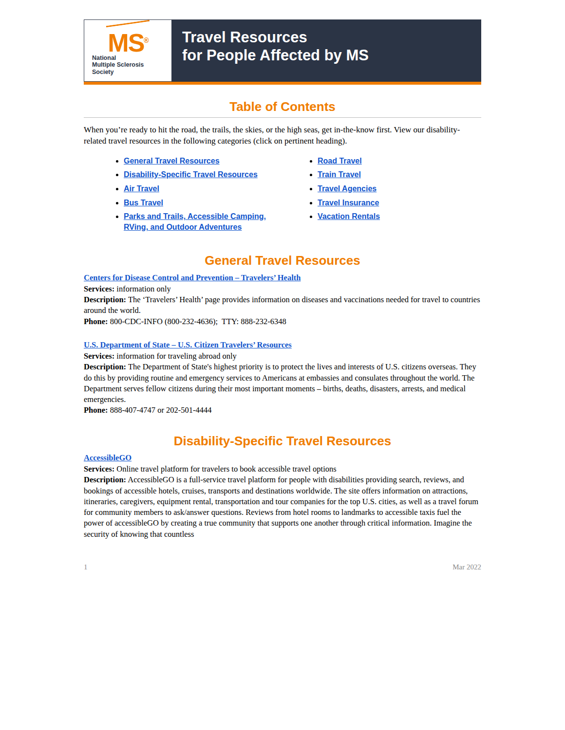MS®
National
Multiple Sclerosis
Society
Travel Resources
for People Affected by MS
Table of Contents
When you’re ready to hit the road, the trails, the skies, or the high seas, get in-the-know first. View our disability-related travel resources in the following categories (click on pertinent heading).
General Travel Resources
Disability-Specific Travel Resources
Air Travel
Bus Travel
Parks and Trails, Accessible Camping, RVing, and Outdoor Adventures
Road Travel
Train Travel
Travel Agencies
Travel Insurance
Vacation Rentals
General Travel Resources
Centers for Disease Control and Prevention – Travelers’ Health
Services: information only
Description: The ‘Travelers’ Health’ page provides information on diseases and vaccinations needed for travel to countries around the world.
Phone: 800-CDC-INFO (800-232-4636); TTY: 888-232-6348
U.S. Department of State – U.S. Citizen Travelers’ Resources
Services: information for traveling abroad only
Description: The Department of State's highest priority is to protect the lives and interests of U.S. citizens overseas. They do this by providing routine and emergency services to Americans at embassies and consulates throughout the world. The Department serves fellow citizens during their most important moments – births, deaths, disasters, arrests, and medical emergencies.
Phone: 888-407-4747 or 202-501-4444
Disability-Specific Travel Resources
AccessibleGO
Services: Online travel platform for travelers to book accessible travel options
Description: AccessibleGO is a full-service travel platform for people with disabilities providing search, reviews, and bookings of accessible hotels, cruises, transports and destinations worldwide. The site offers information on attractions, itineraries, caregivers, equipment rental, transportation and tour companies for the top U.S. cities, as well as a travel forum for community members to ask/answer questions. Reviews from hotel rooms to landmarks to accessible taxis fuel the power of accessibleGO by creating a true community that supports one another through critical information. Imagine the security of knowing that countless
1 Mar 2022